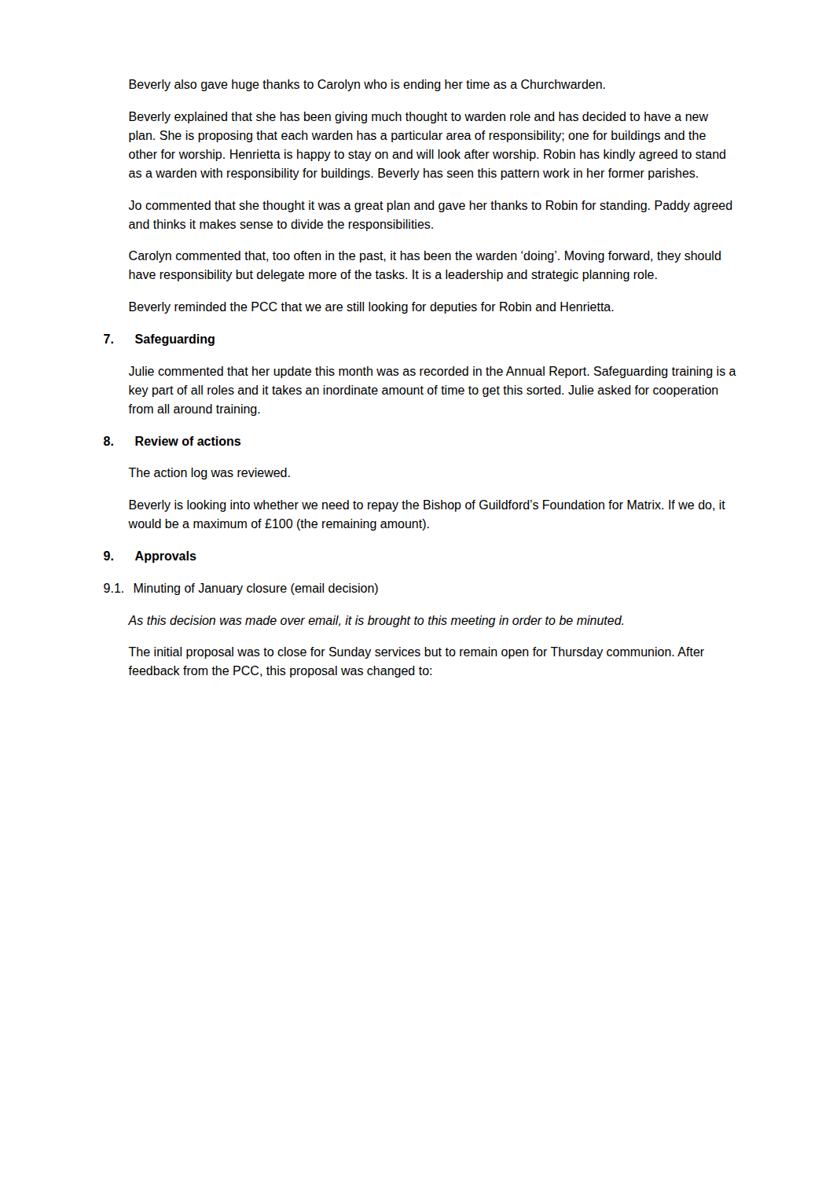Beverly also gave huge thanks to Carolyn who is ending her time as a Churchwarden.
Beverly explained that she has been giving much thought to warden role and has decided to have a new plan. She is proposing that each warden has a particular area of responsibility; one for buildings and the other for worship. Henrietta is happy to stay on and will look after worship. Robin has kindly agreed to stand as a warden with responsibility for buildings. Beverly has seen this pattern work in her former parishes.
Jo commented that she thought it was a great plan and gave her thanks to Robin for standing. Paddy agreed and thinks it makes sense to divide the responsibilities.
Carolyn commented that, too often in the past, it has been the warden ‘doing’. Moving forward, they should have responsibility but delegate more of the tasks. It is a leadership and strategic planning role.
Beverly reminded the PCC that we are still looking for deputies for Robin and Henrietta.
7. Safeguarding
Julie commented that her update this month was as recorded in the Annual Report. Safeguarding training is a key part of all roles and it takes an inordinate amount of time to get this sorted. Julie asked for cooperation from all around training.
8. Review of actions
The action log was reviewed.
Beverly is looking into whether we need to repay the Bishop of Guildford’s Foundation for Matrix. If we do, it would be a maximum of £100 (the remaining amount).
9. Approvals
9.1. Minuting of January closure (email decision)
As this decision was made over email, it is brought to this meeting in order to be minuted.
The initial proposal was to close for Sunday services but to remain open for Thursday communion. After feedback from the PCC, this proposal was changed to: